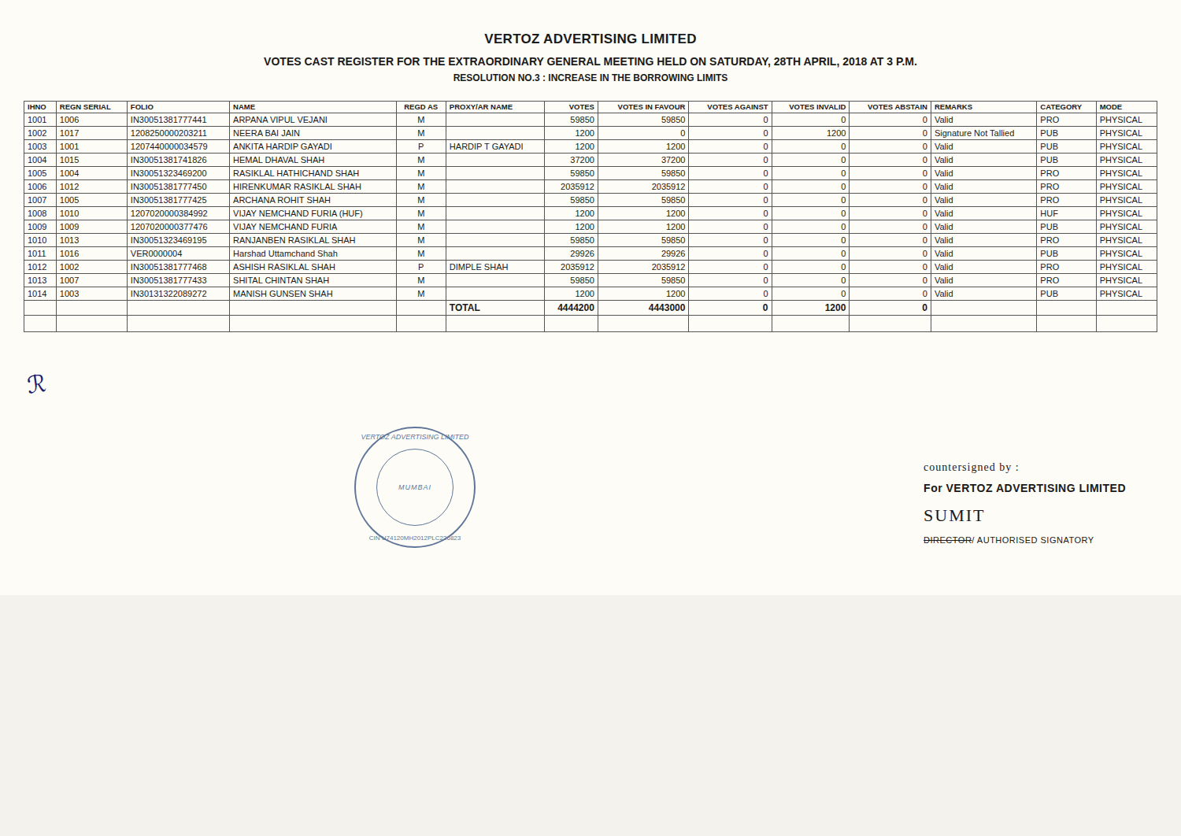Vertoz Advertising Limited
Votes cast register for the extraordinary general meeting held on Saturday, 28th April, 2018 at 3 P.M.
Resolution No.3 : Increase in the borrowing limits
| IHNO | REGN SERIAL | FOLIO | NAME | REGD AS | PROXY/AR NAME | VOTES | VOTES IN FAVOUR | VOTES AGAINST | VOTES INVALID | VOTES ABSTAIN | REMARKS | CATEGORY | MODE |
| --- | --- | --- | --- | --- | --- | --- | --- | --- | --- | --- | --- | --- | --- |
| 1001 | 1006 | IN30051381777441 | ARPANA VIPUL VEJANI | M | | 59850 | 59850 | 0 | 0 | 0 | Valid | PRO | PHYSICAL |
| 1002 | 1017 | 1208250000203211 | NEERA BAI JAIN | M | | 1200 | 0 | 0 | 1200 | 0 | Signature Not Tallied | PUB | PHYSICAL |
| 1003 | 1001 | 1207440000034579 | ANKITA HARDIP GAYADI | P | HARDIP T GAYADI | 1200 | 1200 | 0 | 0 | 0 | Valid | PUB | PHYSICAL |
| 1004 | 1015 | IN30051381741826 | HEMAL DHAVAL SHAH | M | | 37200 | 37200 | 0 | 0 | 0 | Valid | PUB | PHYSICAL |
| 1005 | 1004 | IN30051323469200 | RASIKLAL HATHICHAND SHAH | M | | 59850 | 59850 | 0 | 0 | 0 | Valid | PRO | PHYSICAL |
| 1006 | 1012 | IN30051381777450 | HIRENKUMAR RASIKLAL SHAH | M | | 2035912 | 2035912 | 0 | 0 | 0 | Valid | PRO | PHYSICAL |
| 1007 | 1005 | IN30051381777425 | ARCHANA ROHIT SHAH | M | | 59850 | 59850 | 0 | 0 | 0 | Valid | PRO | PHYSICAL |
| 1008 | 1010 | 1207020000384992 | VIJAY NEMCHAND FURIA (HUF) | M | | 1200 | 1200 | 0 | 0 | 0 | Valid | HUF | PHYSICAL |
| 1009 | 1009 | 1207020000377476 | VIJAY NEMCHAND FURIA | M | | 1200 | 1200 | 0 | 0 | 0 | Valid | PUB | PHYSICAL |
| 1010 | 1013 | IN30051323469195 | RANJANBEN RASIKLAL SHAH | M | | 59850 | 59850 | 0 | 0 | 0 | Valid | PRO | PHYSICAL |
| 1011 | 1016 | VER0000004 | Harshad Uttamchand Shah | M | | 29926 | 29926 | 0 | 0 | 0 | Valid | PUB | PHYSICAL |
| 1012 | 1002 | IN30051381777468 | ASHISH RASIKLAL SHAH | P | DIMPLE SHAH | 2035912 | 2035912 | 0 | 0 | 0 | Valid | PRO | PHYSICAL |
| 1013 | 1007 | IN30051381777433 | SHITAL CHINTAN SHAH | M | | 59850 | 59850 | 0 | 0 | 0 | Valid | PRO | PHYSICAL |
| 1014 | 1003 | IN30131322089272 | MANISH GUNSEN SHAH | M | | 1200 | 1200 | 0 | 0 | 0 | Valid | PUB | PHYSICAL |
| | | | | | TOTAL | 4444200 | 4443000 | 0 | 1200 | 0 | | | |
ℛ
VERTOZ ADVERTISING LIMITED
MUMBAI
CIN U74120MH2012PLC226823
countersigned by :
For VERTOZ ADVERTISING LIMITED
SUMIT
DIRECTOR/ AUTHORISED SIGNATORY